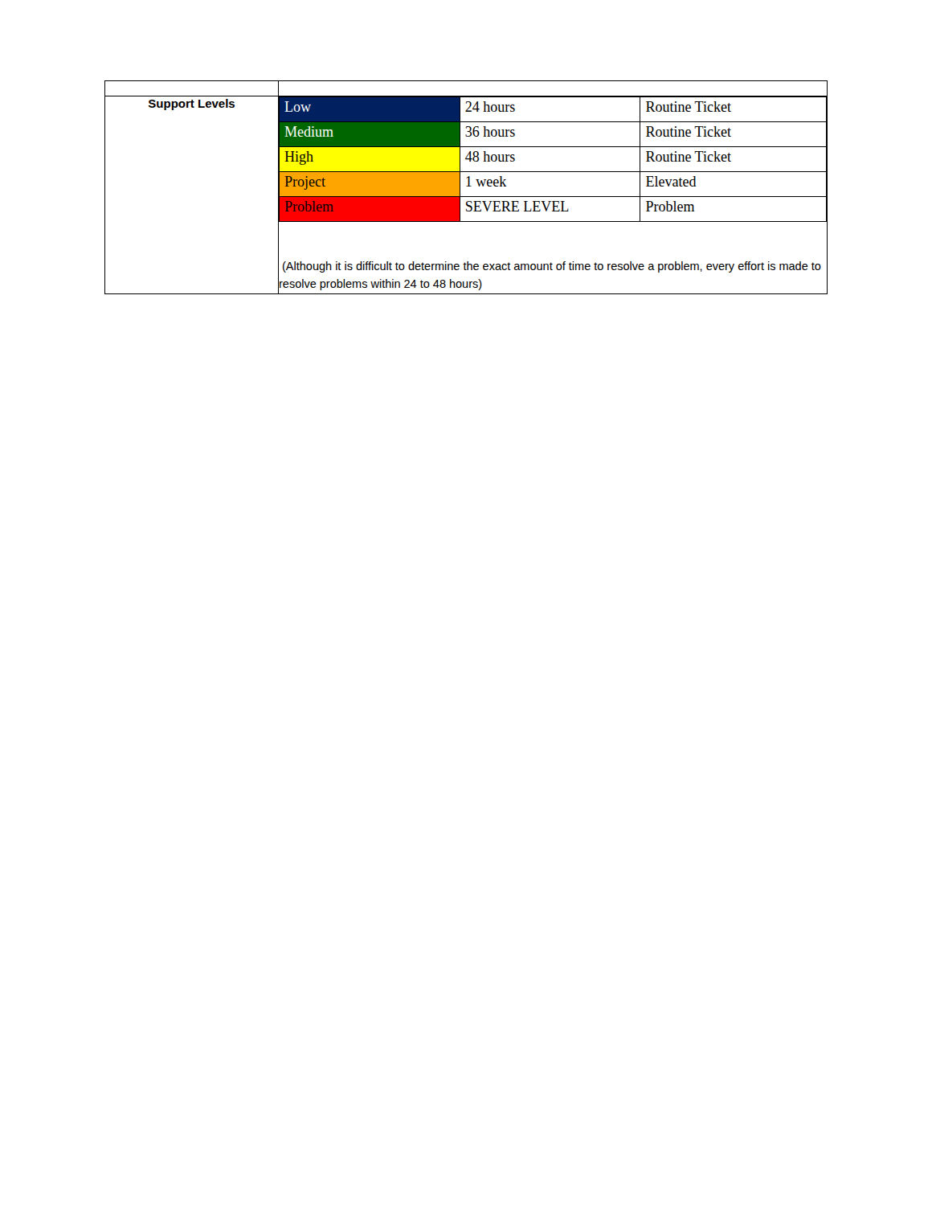| Support Levels | / Low / 24 hours / Routine Ticket / / Medium / 36 hours / Routine Ticket / / High / 48 hours / Routine Ticket / / Project / 1 week / Elevated / / Problem / SEVERE LEVEL / Problem / (Although it is difficult to determine the exact amount of time to resolve a problem, every effort is made to resolve problems within 24 to 48 hours) |